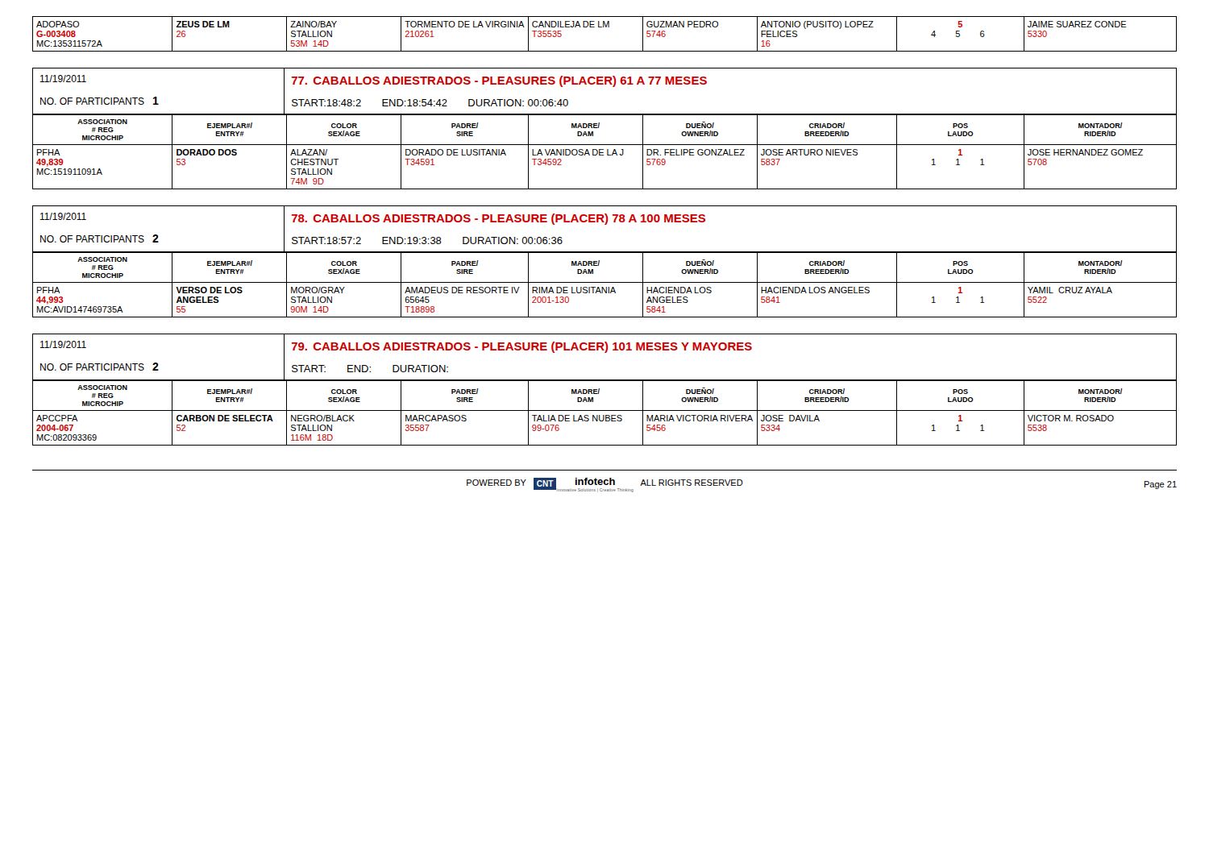| ADOPASO G-003408 MC:135311572A | ZEUS DE LM 26 | ZAINO/BAY STALLION 53M 14D | TORMENTO DE LA VIRGINIA 210261 | CANDILEJA DE LM T35535 | GUZMAN PEDRO 5746 | ANTONIO (PUSITO) LOPEZ FELICES 16 | 5 4 5 6 | JAIME SUAREZ CONDE 5330 |
| 11/19/2011 NO. OF PARTICIPANTS 1 | 77. CABALLOS ADIESTRADOS - PLEASURES (PLACER) 61 A 77 MESES START:18:48:2 END:18:54:42 DURATION: 00:06:40 |
| ASSOCIATION # REG MICROCHIP | EJEMPLAR#/ ENTRY# | COLOR SEX/AGE | PADRE/ SIRE | MADRE/ DAM | DUEÑO/ OWNER/ID | CRIADOR/ BREEDER/ID | POS LAUDO | MONTADOR/ RIDER/ID |
| PFHA 49,839 MC:151911091A | DORADO DOS 53 | ALAZAN/ CHESTNUT STALLION 74M 9D | DORADO DE LUSITANIA T34591 | LA VANIDOSA DE LA J T34592 | DR. FELIPE GONZALEZ 5769 | JOSE ARTURO NIEVES 5837 | 1 1 1 1 | JOSE HERNANDEZ GOMEZ 5708 |
| 11/19/2011 NO. OF PARTICIPANTS 2 | 78. CABALLOS ADIESTRADOS - PLEASURE (PLACER) 78 A 100 MESES START:18:57:2 END:19:3:38 DURATION: 00:06:36 |
| ASSOCIATION # REG MICROCHIP | EJEMPLAR#/ ENTRY# | COLOR SEX/AGE | PADRE/ SIRE | MADRE/ DAM | DUEÑO/ OWNER/ID | CRIADOR/ BREEDER/ID | POS LAUDO | MONTADOR/ RIDER/ID |
| PFHA 44,993 MC:AVID147469735A | VERSO DE LOS ANGELES 55 | MORO/GRAY STALLION 90M 14D | AMADEUS DE RESORTE IV 65645 T18898 | RIMA DE LUSITANIA 2001-130 | HACIENDA LOS ANGELES 5841 | HACIENDA LOS ANGELES 5841 | 1 1 1 1 | YAMIL CRUZ AYALA 5522 |
| 11/19/2011 NO. OF PARTICIPANTS 2 | 79. CABALLOS ADIESTRADOS - PLEASURE (PLACER) 101 MESES Y MAYORES START: END: DURATION: |
| ASSOCIATION # REG MICROCHIP | EJEMPLAR#/ ENTRY# | COLOR SEX/AGE | PADRE/ SIRE | MADRE/ DAM | DUEÑO/ OWNER/ID | CRIADOR/ BREEDER/ID | POS LAUDO | MONTADOR/ RIDER/ID |
| APCCPFA 2004-067 MC:082093369 | CARBON DE SELECTA 52 | NEGRO/BLACK STALLION 116M 18D | MARCAPASOS 35587 | TALIA DE LAS NUBES 99-076 | MARIA VICTORIA RIVERA 5456 | JOSE DAVILA 5334 | 1 1 1 1 | VICTOR M. ROSADO 5538 |
POWERED BY CNT infotechInnovative Solutions | Creative Thinking ALL RIGHTS RESERVED
Page 21